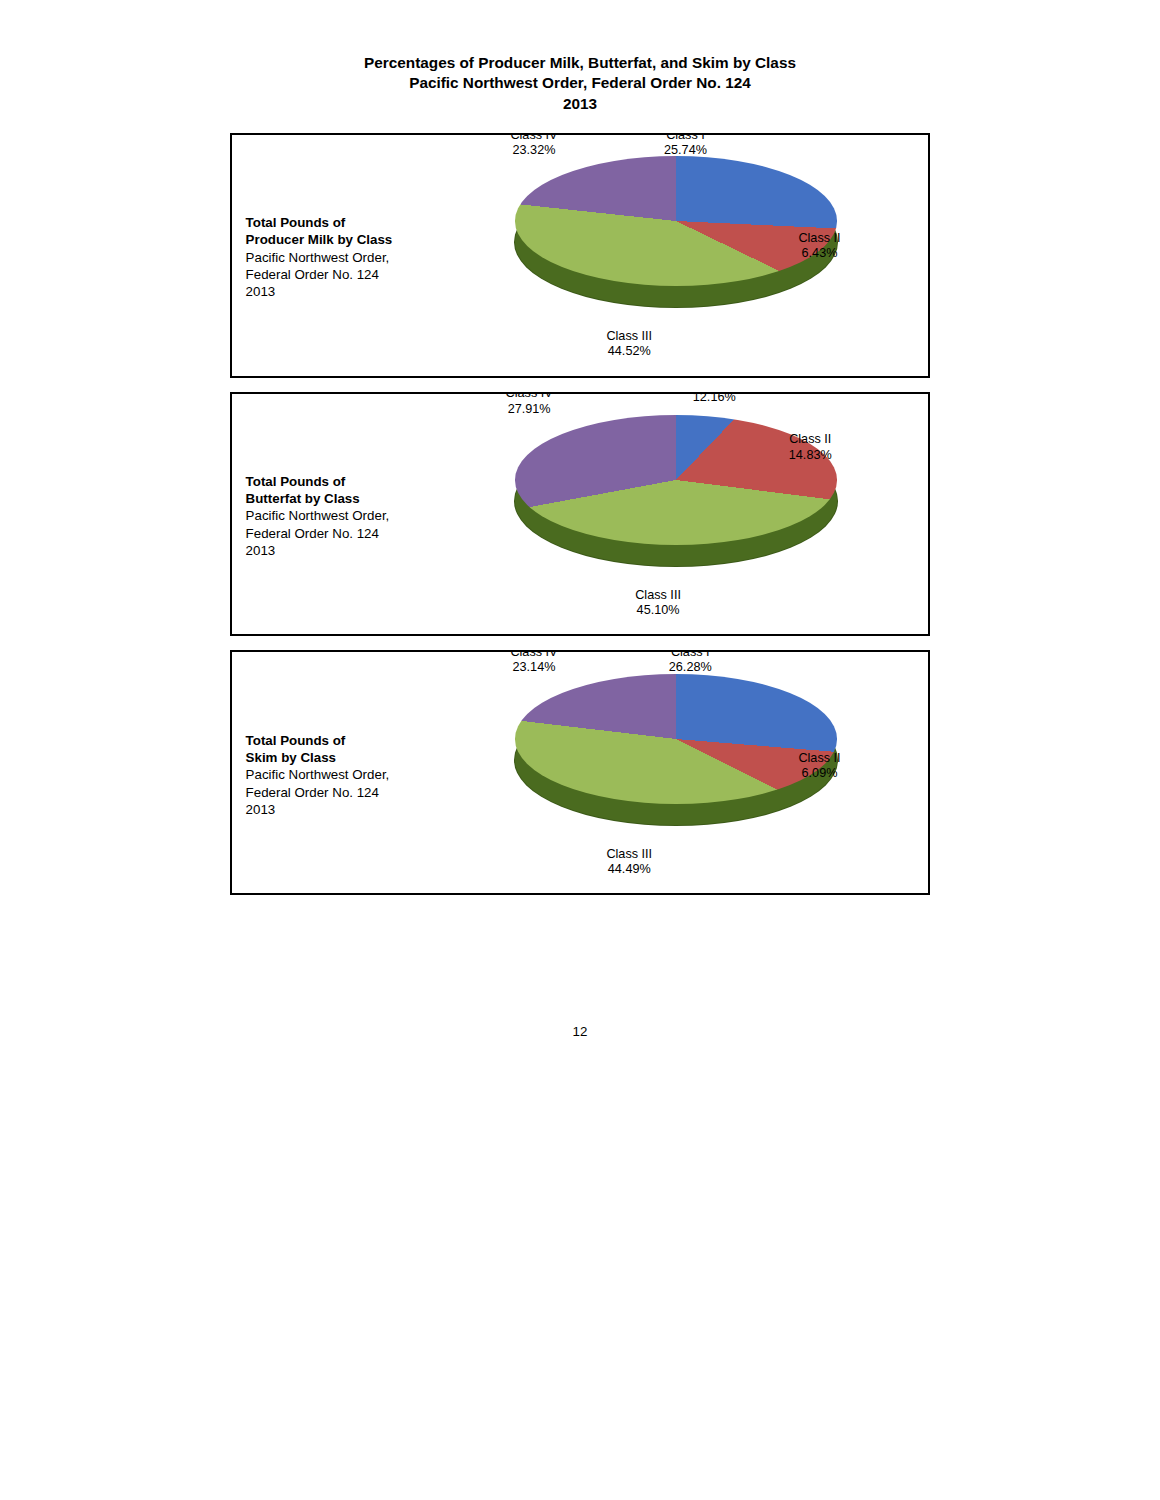Percentages of Producer Milk, Butterfat, and Skim by Class
Pacific Northwest Order, Federal Order No. 124
2013
Total Pounds of
Producer Milk by Class
Pacific Northwest Order,
Federal Order No. 124
2013
Class I
25.74%
Class II
6.43%
Class III
44.52%
Class IV
23.32%
Total Pounds of
Butterfat by Class
Pacific Northwest Order,
Federal Order No. 124
2013
Class I
12.16%
Class II
14.83%
Class III
45.10%
Class IV
27.91%
Total Pounds of
Skim by Class
Pacific Northwest Order,
Federal Order No. 124
2013
Class I
26.28%
Class II
6.09%
Class III
44.49%
Class IV
23.14%
12